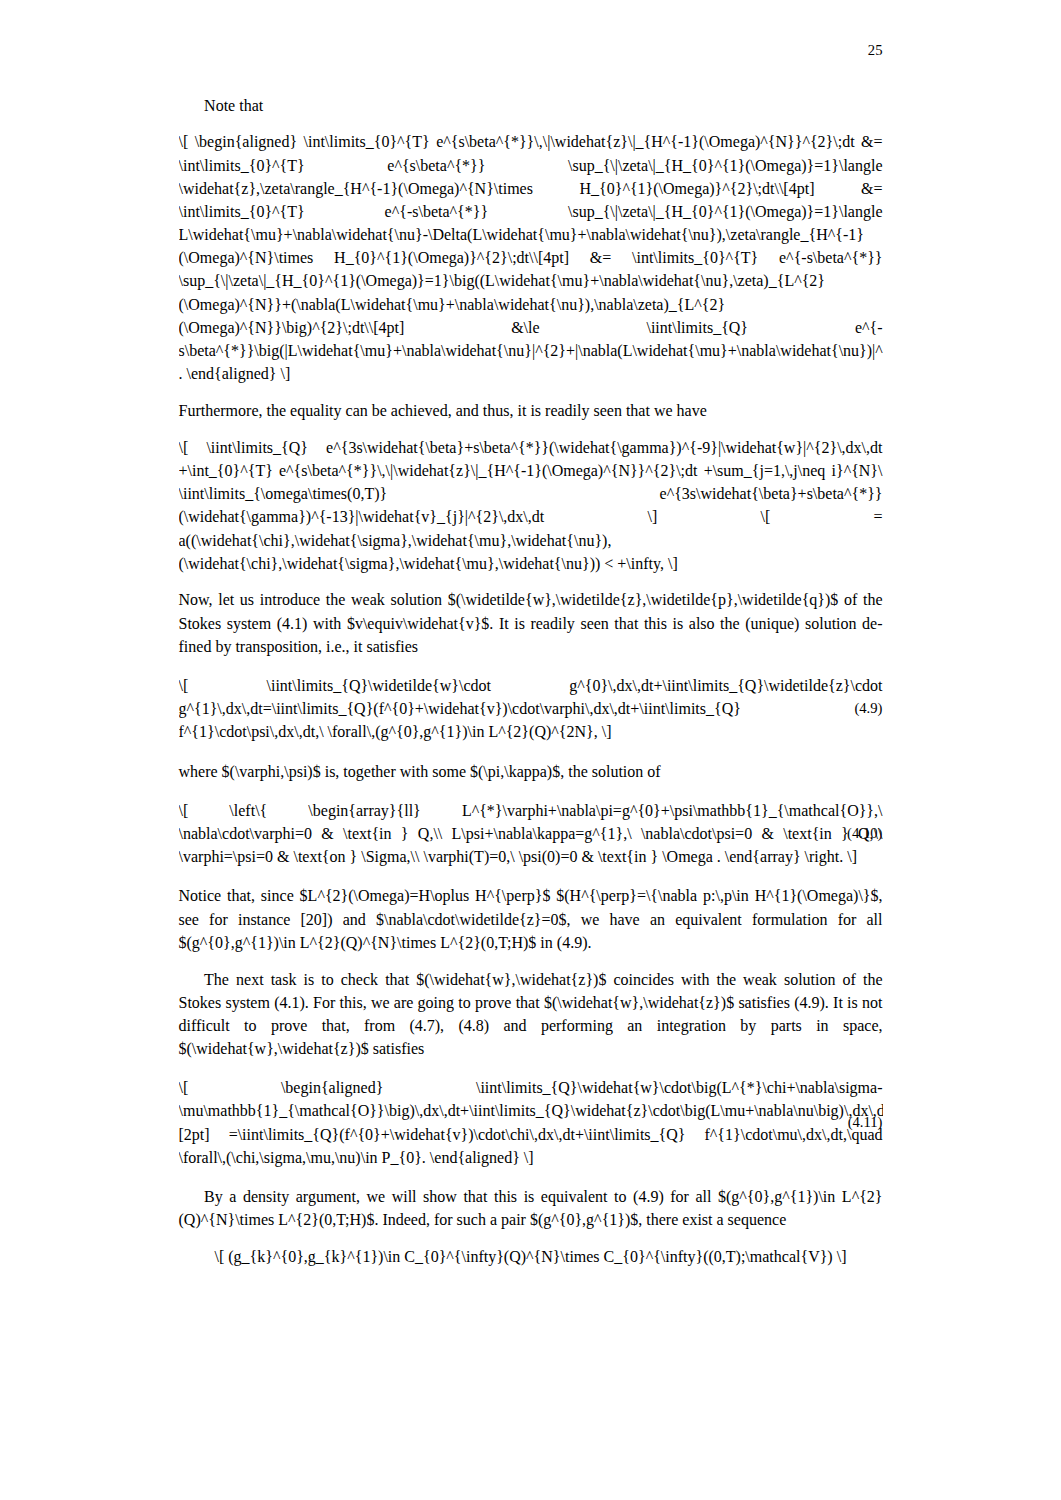25
Note that
\[ \begin{aligned} \int\limits_{0}^{T} e^{s\beta^{*}}\,\|\widehat{z}\|_{H^{-1}(\Omega)^{N}}^{2}\;dt &= \int\limits_{0}^{T} e^{s\beta^{*}} \sup_{\|\zeta\|_{H_{0}^{1}(\Omega)}=1}\langle \widehat{z},\zeta\rangle_{H^{-1}(\Omega)^{N}\times H_{0}^{1}(\Omega)}^{2}\;dt\\[4pt] &= \int\limits_{0}^{T} e^{-s\beta^{*}} \sup_{\|\zeta\|_{H_{0}^{1}(\Omega)}=1}\langle L\widehat{\mu}+\nabla\widehat{\nu}-\Delta(L\widehat{\mu}+\nabla\widehat{\nu}),\zeta\rangle_{H^{-1}(\Omega)^{N}\times H_{0}^{1}(\Omega)}^{2}\;dt\\[4pt] &= \int\limits_{0}^{T} e^{-s\beta^{*}} \sup_{\|\zeta\|_{H_{0}^{1}(\Omega)}=1}\big((L\widehat{\mu}+\nabla\widehat{\nu},\zeta)_{L^{2}(\Omega)^{N}}+(\nabla(L\widehat{\mu}+\nabla\widehat{\nu}),\nabla\zeta)_{L^{2}(\Omega)^{N}}\big)^{2}\;dt\\[4pt] &\le \iint\limits_{Q} e^{-s\beta^{*}}\big(|L\widehat{\mu}+\nabla\widehat{\nu}|^{2}+|\nabla(L\widehat{\mu}+\nabla\widehat{\nu})|^{2}\big)dx\,dt . \end{aligned} \]
Furthermore, the equality can be achieved, and thus, it is readily seen that we have
\[ \iint\limits_{Q} e^{3s\widehat{\beta}+s\beta^{*}}(\widehat{\gamma})^{-9}|\widehat{w}|^{2}\,dx\,dt +\int_{0}^{T} e^{s\beta^{*}}\,\|\widehat{z}\|_{H^{-1}(\Omega)^{N}}^{2}\;dt +\sum_{j=1,\,j\neq i}^{N}\ \iint\limits_{\omega\times(0,T)} e^{3s\widehat{\beta}+s\beta^{*}}(\widehat{\gamma})^{-13}|\widehat{v}_{j}|^{2}\,dx\,dt \] \[ = a((\widehat{\chi},\widehat{\sigma},\widehat{\mu},\widehat{\nu}),(\widehat{\chi},\widehat{\sigma},\widehat{\mu},\widehat{\nu})) < +\infty, \]
Now, let us introduce the weak solution $(\widetilde{w},\widetilde{z},\widetilde{p},\widetilde{q})$ of the Stokes system (4.1) with $v\equiv\widehat{v}$. It is readily seen that this is also the (unique) solution defined by transposition, i.e., it satisfies
\[ \iint\limits_{Q}\widetilde{w}\cdot g^{0}\,dx\,dt+\iint\limits_{Q}\widetilde{z}\cdot g^{1}\,dx\,dt=\iint\limits_{Q}(f^{0}+\widehat{v})\cdot\varphi\,dx\,dt+\iint\limits_{Q} f^{1}\cdot\psi\,dx\,dt,\ \forall\,(g^{0},g^{1})\in L^{2}(Q)^{2N}, \]
(4.9)
where $(\varphi,\psi)$ is, together with some $(\pi,\kappa)$, the solution of
\[ \left\{ \begin{array}{ll} L^{*}\varphi+\nabla\pi=g^{0}+\psi\mathbb{1}_{\mathcal{O}},\ \nabla\cdot\varphi=0 & \text{in } Q,\\ L\psi+\nabla\kappa=g^{1},\ \nabla\cdot\psi=0 & \text{in } Q,\\ \varphi=\psi=0 & \text{on } \Sigma,\\ \varphi(T)=0,\ \psi(0)=0 & \text{in } \Omega . \end{array} \right. \]
(4.10)
Notice that, since $L^{2}(\Omega)=H\oplus H^{\perp}$ $(H^{\perp}=\{\nabla p:\,p\in H^{1}(\Omega)\}$, see for instance [20]) and $\nabla\cdot\widetilde{z}=0$, we have an equivalent formulation for all $(g^{0},g^{1})\in L^{2}(Q)^{N}\times L^{2}(0,T;H)$ in (4.9).
The next task is to check that $(\widehat{w},\widehat{z})$ coincides with the weak solution of the Stokes system (4.1). For this, we are going to prove that $(\widehat{w},\widehat{z})$ satisfies (4.9). It is not difficult to prove that, from (4.7), (4.8) and performing an integration by parts in space, $(\widehat{w},\widehat{z})$ satisfies
\[ \begin{aligned} \iint\limits_{Q}\widehat{w}\cdot\big(L^{*}\chi+\nabla\sigma-\mu\mathbb{1}_{\mathcal{O}}\big)\,dx\,dt+\iint\limits_{Q}\widehat{z}\cdot\big(L\mu+\nabla\nu\big)\,dx\,dt\\[2pt] =\iint\limits_{Q}(f^{0}+\widehat{v})\cdot\chi\,dx\,dt+\iint\limits_{Q} f^{1}\cdot\mu\,dx\,dt,\quad \forall\,(\chi,\sigma,\mu,\nu)\in P_{0}. \end{aligned} \]
(4.11)
By a density argument, we will show that this is equivalent to (4.9) for all $(g^{0},g^{1})\in L^{2}(Q)^{N}\times L^{2}(0,T;H)$. Indeed, for such a pair $(g^{0},g^{1})$, there exist a sequence
\[ (g_{k}^{0},g_{k}^{1})\in C_{0}^{\infty}(Q)^{N}\times C_{0}^{\infty}((0,T);\mathcal{V}) \]